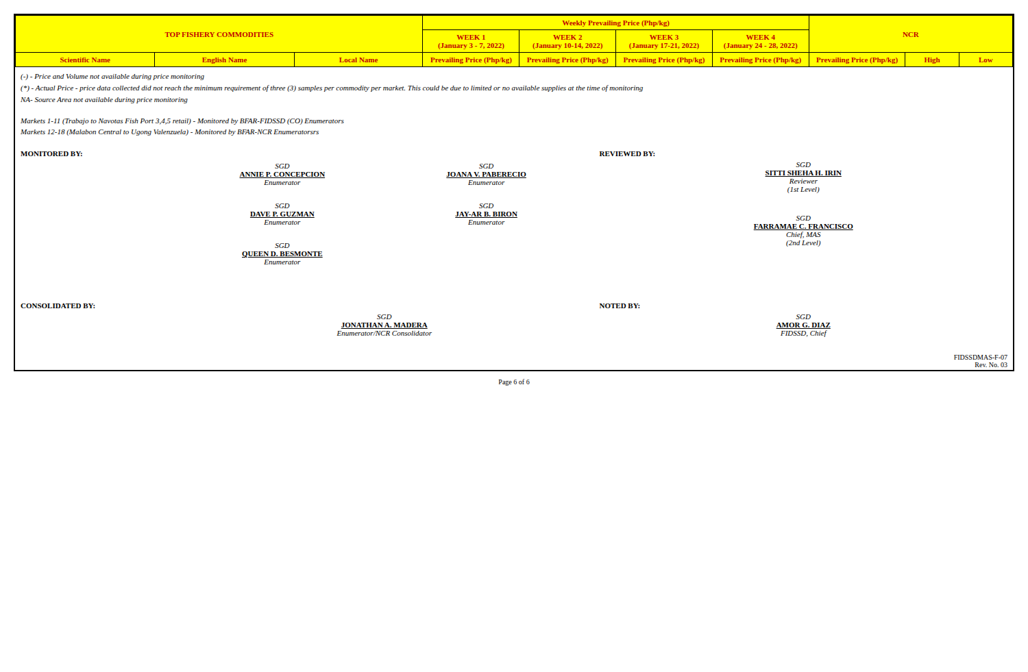| TOP FISHERY COMMODITIES | Weekly Prevailing Price (Php/kg) | NCR |
| --- | --- | --- |
| WEEK 1 (January 3 - 7, 2022) | WEEK 2 (January 10-14, 2022) | WEEK 3 (January 17-21, 2022) | WEEK 4 (January 24 - 28, 2022) |
| Scientific Name | English Name | Local Name | Prevailing Price (Php/kg) | Prevailing Price (Php/kg) | Prevailing Price (Php/kg) | Prevailing Price (Php/kg) | Prevailing Price (Php/kg) | High | Low |
(-) - Price and Volume not available during price monitoring
(*) - Actual Price - price data collected did not reach the minimum requirement of three (3) samples per commodity per market. This could be due to limited or no available supplies at the time of monitoring
NA- Source Area not available during price monitoring
Markets 1-11 (Trabajo to Navotas Fish Port 3,4,5 retail) - Monitored by BFAR-FIDSSD (CO) Enumerators
Markets 12-18 (Malabon Central to Ugong Valenzuela) - Monitored by BFAR-NCR Enumeratorsrs
| MONITORED BY: | | REVIEWED BY: |
| | / SGD ANNIE P. CONCEPCION Enumerator / SGD JOANA V. PABERECIO Enumerator / / SGD DAVE P. GUZMAN Enumerator / SGD JAY-AR B. BIRON Enumerator / / SGD QUEEN D. BESMONTE Enumerator / / | SGD SITTI SHEHA H. IRIN Reviewer (1st Level) SGD FARRAMAE C. FRANCISCO Chief, MAS (2nd Level) |
| CONSOLIDATED BY: | | NOTED BY: |
| | SGD JONATHAN A. MADERA Enumerator/NCR Consolidator | SGD AMOR G. DIAZ FIDSSD, Chief |
FIDSSDMAS-F-07
Rev. No. 03
Page 6 of 6